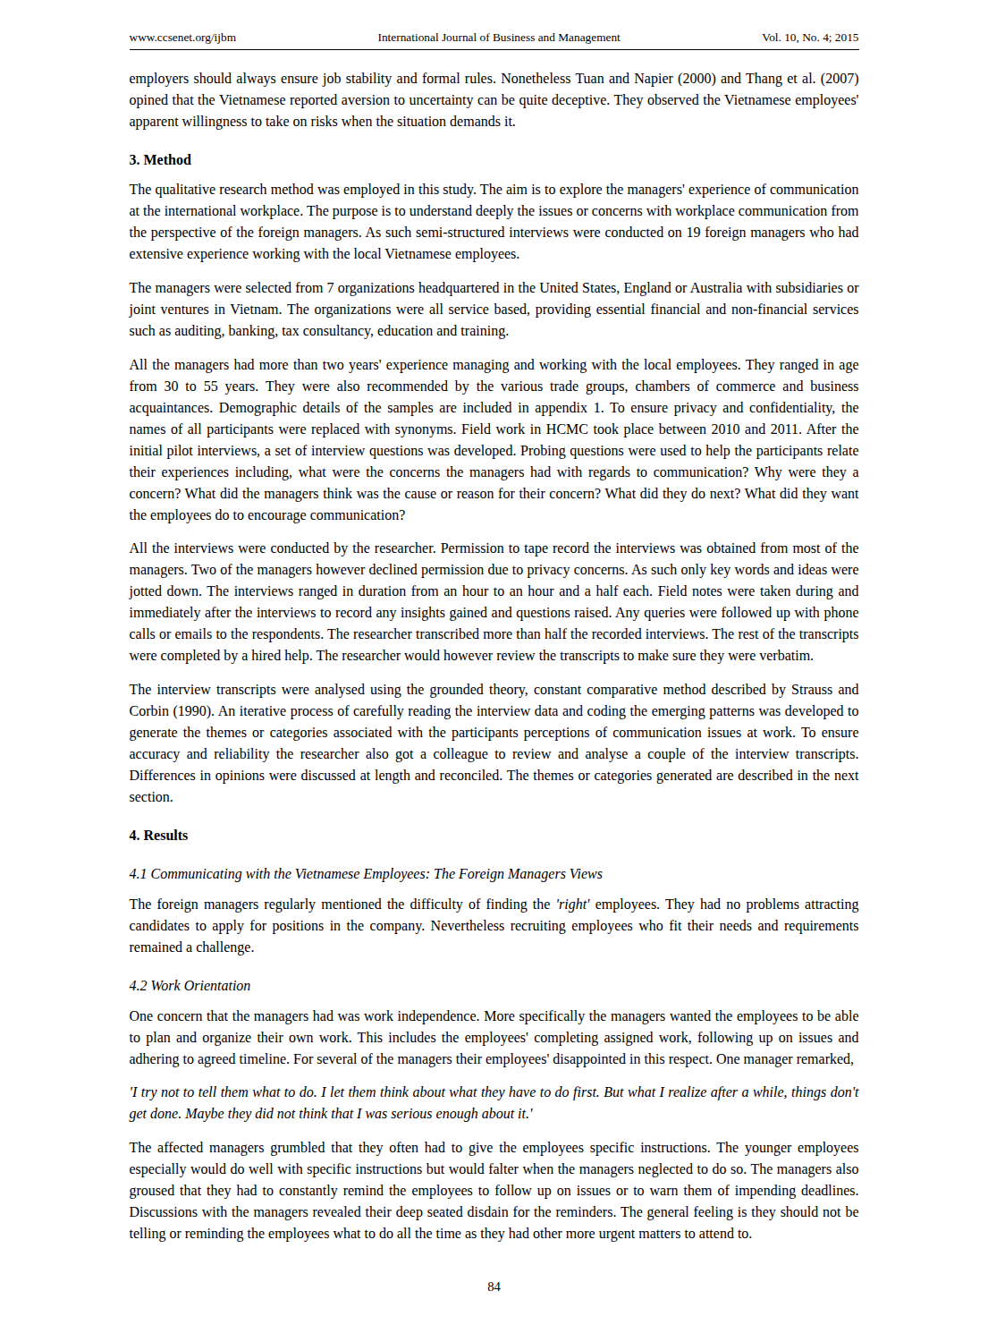www.ccsenet.org/ijbm
International Journal of Business and Management
Vol. 10, No. 4; 2015
employers should always ensure job stability and formal rules. Nonetheless Tuan and Napier (2000) and Thang et al. (2007) opined that the Vietnamese reported aversion to uncertainty can be quite deceptive. They observed the Vietnamese employees' apparent willingness to take on risks when the situation demands it.
3. Method
The qualitative research method was employed in this study. The aim is to explore the managers' experience of communication at the international workplace. The purpose is to understand deeply the issues or concerns with workplace communication from the perspective of the foreign managers. As such semi-structured interviews were conducted on 19 foreign managers who had extensive experience working with the local Vietnamese employees.
The managers were selected from 7 organizations headquartered in the United States, England or Australia with subsidiaries or joint ventures in Vietnam. The organizations were all service based, providing essential financial and non-financial services such as auditing, banking, tax consultancy, education and training.
All the managers had more than two years' experience managing and working with the local employees. They ranged in age from 30 to 55 years. They were also recommended by the various trade groups, chambers of commerce and business acquaintances. Demographic details of the samples are included in appendix 1. To ensure privacy and confidentiality, the names of all participants were replaced with synonyms. Field work in HCMC took place between 2010 and 2011. After the initial pilot interviews, a set of interview questions was developed. Probing questions were used to help the participants relate their experiences including, what were the concerns the managers had with regards to communication? Why were they a concern? What did the managers think was the cause or reason for their concern? What did they do next? What did they want the employees do to encourage communication?
All the interviews were conducted by the researcher. Permission to tape record the interviews was obtained from most of the managers. Two of the managers however declined permission due to privacy concerns. As such only key words and ideas were jotted down. The interviews ranged in duration from an hour to an hour and a half each. Field notes were taken during and immediately after the interviews to record any insights gained and questions raised. Any queries were followed up with phone calls or emails to the respondents. The researcher transcribed more than half the recorded interviews. The rest of the transcripts were completed by a hired help. The researcher would however review the transcripts to make sure they were verbatim.
The interview transcripts were analysed using the grounded theory, constant comparative method described by Strauss and Corbin (1990). An iterative process of carefully reading the interview data and coding the emerging patterns was developed to generate the themes or categories associated with the participants perceptions of communication issues at work. To ensure accuracy and reliability the researcher also got a colleague to review and analyse a couple of the interview transcripts. Differences in opinions were discussed at length and reconciled. The themes or categories generated are described in the next section.
4. Results
4.1 Communicating with the Vietnamese Employees: The Foreign Managers Views
The foreign managers regularly mentioned the difficulty of finding the 'right' employees. They had no problems attracting candidates to apply for positions in the company. Nevertheless recruiting employees who fit their needs and requirements remained a challenge.
4.2 Work Orientation
One concern that the managers had was work independence. More specifically the managers wanted the employees to be able to plan and organize their own work. This includes the employees' completing assigned work, following up on issues and adhering to agreed timeline. For several of the managers their employees' disappointed in this respect. One manager remarked,
'I try not to tell them what to do. I let them think about what they have to do first. But what I realize after a while, things don't get done. Maybe they did not think that I was serious enough about it.'
The affected managers grumbled that they often had to give the employees specific instructions. The younger employees especially would do well with specific instructions but would falter when the managers neglected to do so. The managers also groused that they had to constantly remind the employees to follow up on issues or to warn them of impending deadlines. Discussions with the managers revealed their deep seated disdain for the reminders. The general feeling is they should not be telling or reminding the employees what to do all the time as they had other more urgent matters to attend to.
84